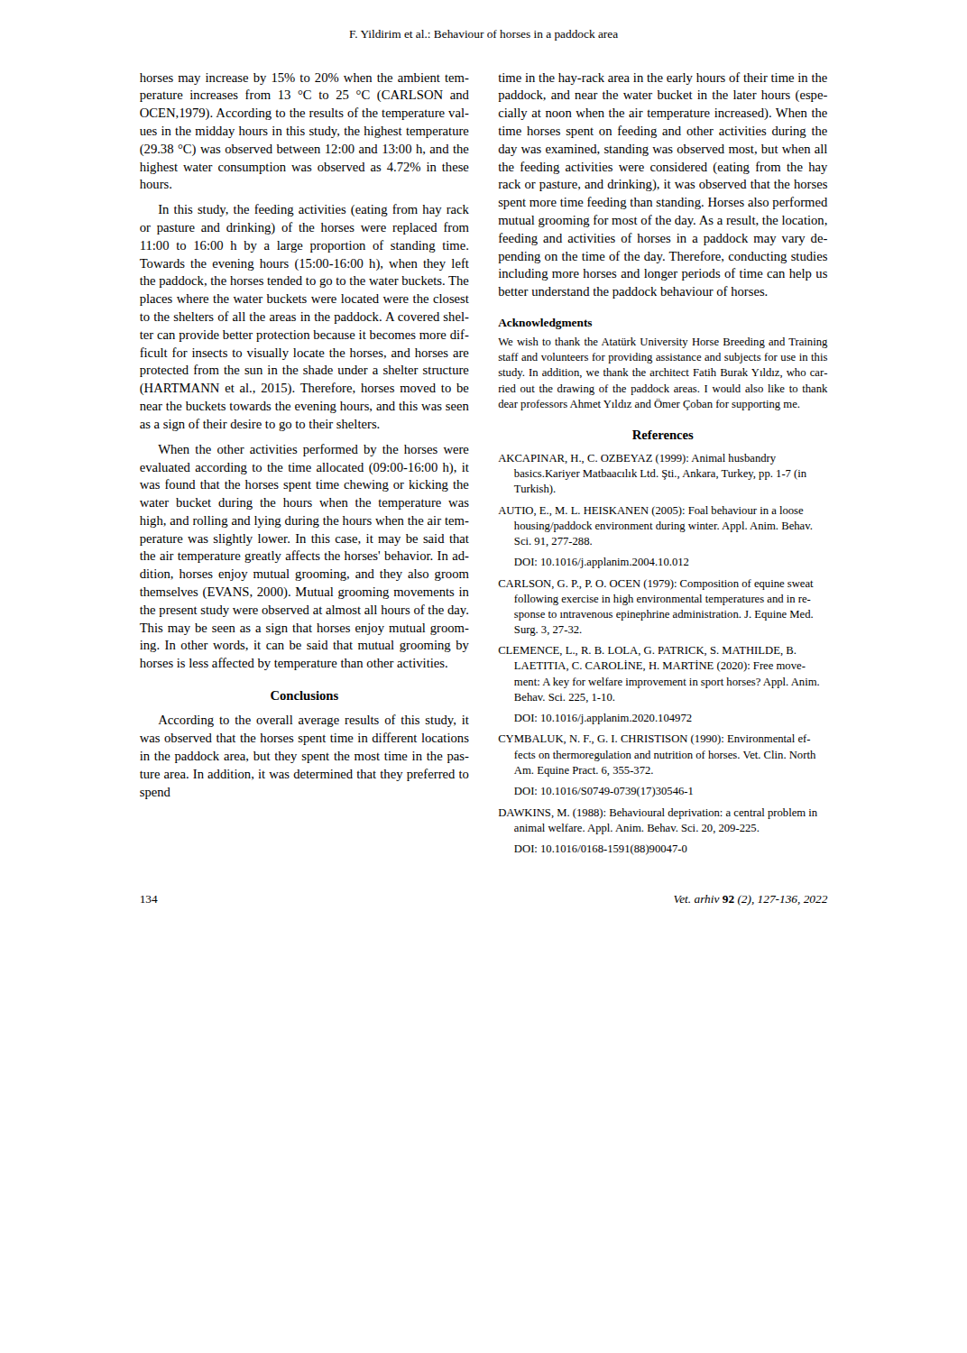F. Yildirim et al.: Behaviour of horses in a paddock area
horses may increase by 15% to 20% when the ambient temperature increases from 13 °C to 25 °C (CARLSON and OCEN,1979). According to the results of the temperature values in the midday hours in this study, the highest temperature (29.38 °C) was observed between 12:00 and 13:00 h, and the highest water consumption was observed as 4.72% in these hours.
In this study, the feeding activities (eating from hay rack or pasture and drinking) of the horses were replaced from 11:00 to 16:00 h by a large proportion of standing time. Towards the evening hours (15:00-16:00 h), when they left the paddock, the horses tended to go to the water buckets. The places where the water buckets were located were the closest to the shelters of all the areas in the paddock. A covered shelter can provide better protection because it becomes more difficult for insects to visually locate the horses, and horses are protected from the sun in the shade under a shelter structure (HARTMANN et al., 2015). Therefore, horses moved to be near the buckets towards the evening hours, and this was seen as a sign of their desire to go to their shelters.
When the other activities performed by the horses were evaluated according to the time allocated (09:00-16:00 h), it was found that the horses spent time chewing or kicking the water bucket during the hours when the temperature was high, and rolling and lying during the hours when the air temperature was slightly lower. In this case, it may be said that the air temperature greatly affects the horses' behavior. In addition, horses enjoy mutual grooming, and they also groom themselves (EVANS, 2000). Mutual grooming movements in the present study were observed at almost all hours of the day. This may be seen as a sign that horses enjoy mutual grooming. In other words, it can be said that mutual grooming by horses is less affected by temperature than other activities.
Conclusions
According to the overall average results of this study, it was observed that the horses spent time in different locations in the paddock area, but they spent the most time in the pasture area. In addition, it was determined that they preferred to spend
time in the hay-rack area in the early hours of their time in the paddock, and near the water bucket in the later hours (especially at noon when the air temperature increased). When the time horses spent on feeding and other activities during the day was examined, standing was observed most, but when all the feeding activities were considered (eating from the hay rack or pasture, and drinking), it was observed that the horses spent more time feeding than standing. Horses also performed mutual grooming for most of the day. As a result, the location, feeding and activities of horses in a paddock may vary depending on the time of the day. Therefore, conducting studies including more horses and longer periods of time can help us better understand the paddock behaviour of horses.
Acknowledgments
We wish to thank the Atatürk University Horse Breeding and Training staff and volunteers for providing assistance and subjects for use in this study. In addition, we thank the architect Fatih Burak Yıldız, who carried out the drawing of the paddock areas. I would also like to thank dear professors Ahmet Yıldız and Ömer Çoban for supporting me.
References
AKCAPINAR, H., C. OZBEYAZ (1999): Animal husbandry basics.Kariyer Matbaacılık Ltd. Şti., Ankara, Turkey, pp. 1-7 (in Turkish).
AUTIO, E., M. L. HEISKANEN (2005): Foal behaviour in a loose housing/paddock environment during winter. Appl. Anim. Behav. Sci. 91, 277-288.
DOI: 10.1016/j.applanim.2004.10.012
CARLSON, G. P., P. O. OCEN (1979): Composition of equine sweat following exercise in high environmental temperatures and in response to ıntravenous epinephrine administration. J. Equine Med. Surg. 3, 27-32.
CLEMENCE, L., R. B. LOLA, G. PATRICK, S. MATHILDE, B. LAETITIA, C. CAROLİNE, H. MARTİNE (2020): Free movement: A key for welfare improvement in sport horses? Appl. Anim. Behav. Sci. 225, 1-10.
DOI: 10.1016/j.applanim.2020.104972
CYMBALUK, N. F., G. I. CHRISTISON (1990): Environmental effects on thermoregulation and nutrition of horses. Vet. Clin. North Am. Equine Pract. 6, 355-372.
DOI: 10.1016/S0749-0739(17)30546-1
DAWKINS, M. (1988): Behavioural deprivation: a central problem in animal welfare. Appl. Anim. Behav. Sci. 20, 209-225.
DOI: 10.1016/0168-1591(88)90047-0
134 Vet. arhiv 92 (2), 127-136, 2022